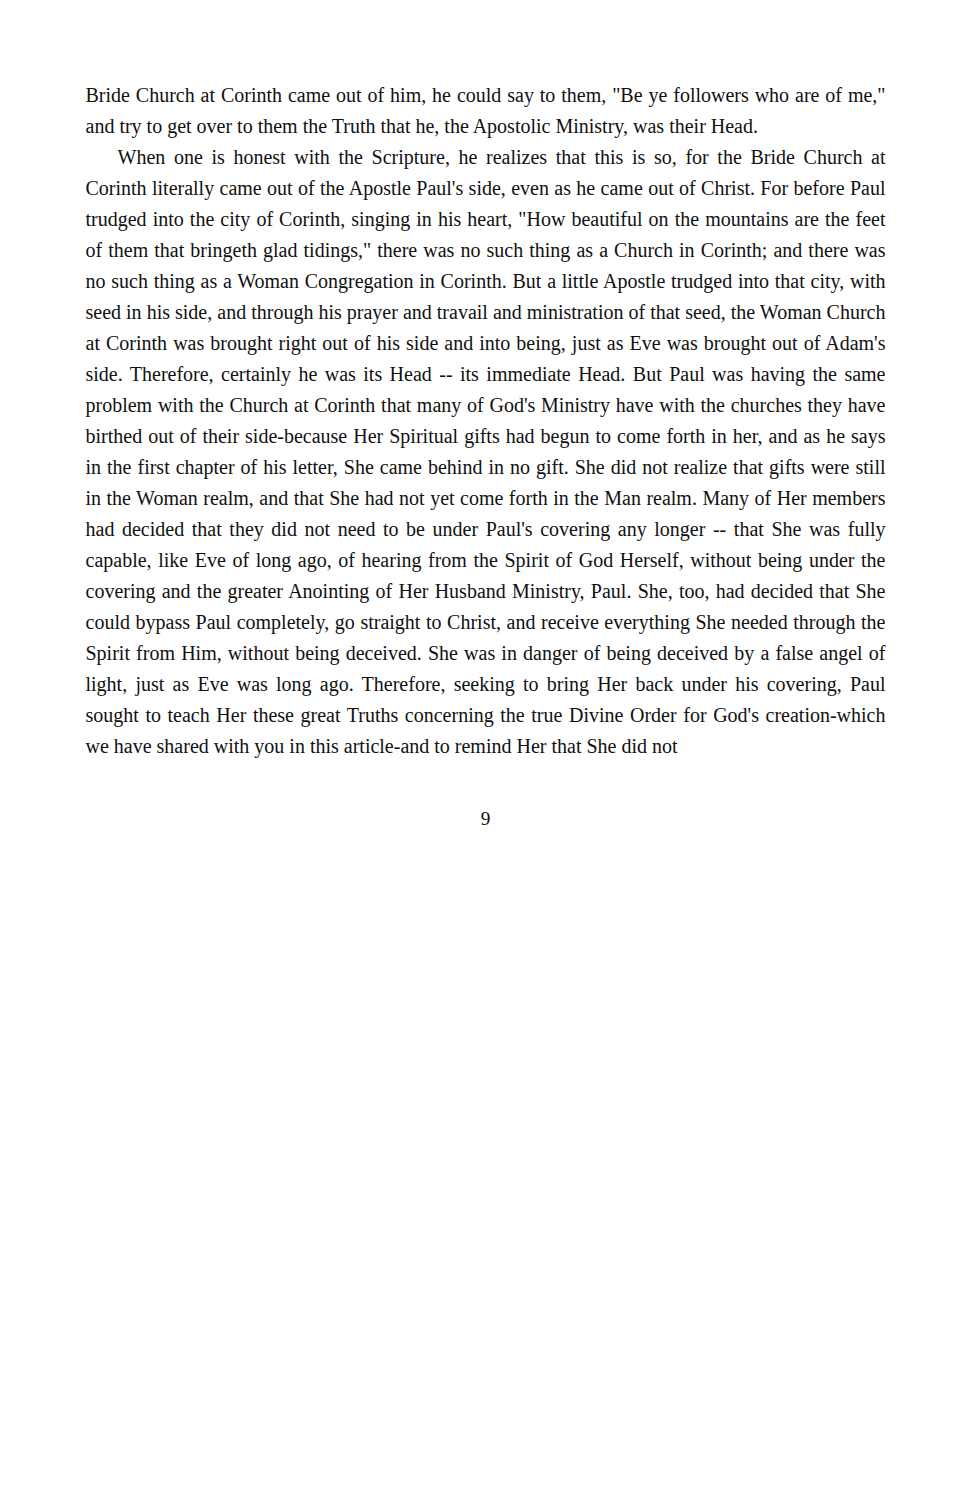Bride Church at Corinth came out of him, he could say to them, "Be ye followers who are of me," and try to get over to them the Truth that he, the Apostolic Ministry, was their Head.
When one is honest with the Scripture, he realizes that this is so, for the Bride Church at Corinth literally came out of the Apostle Paul's side, even as he came out of Christ. For before Paul trudged into the city of Corinth, singing in his heart, "How beautiful on the mountains are the feet of them that bringeth glad tidings," there was no such thing as a Church in Corinth; and there was no such thing as a Woman Congregation in Corinth. But a little Apostle trudged into that city, with seed in his side, and through his prayer and travail and ministration of that seed, the Woman Church at Corinth was brought right out of his side and into being, just as Eve was brought out of Adam's side. Therefore, certainly he was its Head -- its immediate Head. But Paul was having the same problem with the Church at Corinth that many of God's Ministry have with the churches they have birthed out of their side-because Her Spiritual gifts had begun to come forth in her, and as he says in the first chapter of his letter, She came behind in no gift. She did not realize that gifts were still in the Woman realm, and that She had not yet come forth in the Man realm. Many of Her members had decided that they did not need to be under Paul's covering any longer -- that She was fully capable, like Eve of long ago, of hearing from the Spirit of God Herself, without being under the covering and the greater Anointing of Her Husband Ministry, Paul. She, too, had decided that She could bypass Paul completely, go straight to Christ, and receive everything She needed through the Spirit from Him, without being deceived. She was in danger of being deceived by a false angel of light, just as Eve was long ago. Therefore, seeking to bring Her back under his covering, Paul sought to teach Her these great Truths concerning the true Divine Order for God's creation-which we have shared with you in this article-and to remind Her that She did not
9